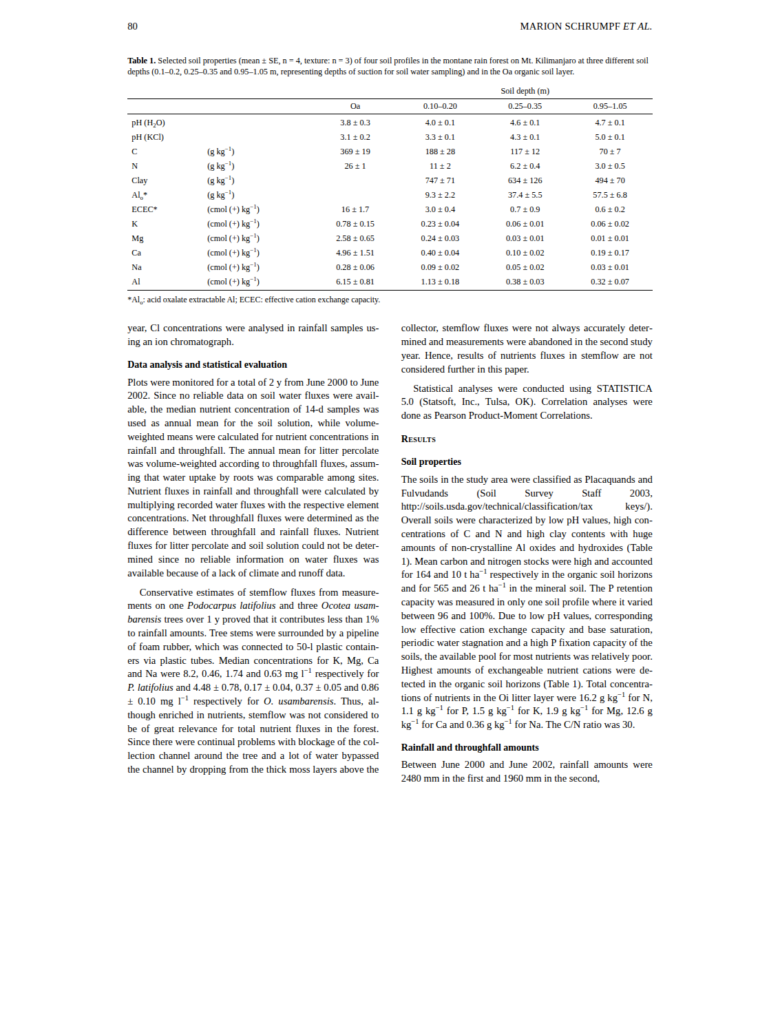80 MARION SCHRUMPF ET AL.
Table 1. Selected soil properties (mean ± SE, n = 4, texture: n = 3) of four soil profiles in the montane rain forest on Mt. Kilimanjaro at three different soil depths (0.1–0.2, 0.25–0.35 and 0.95–1.05 m, representing depths of suction for soil water sampling) and in the Oa organic soil layer.
| | Soil depth (m) |
| --- | --- |
| | | Oa | 0.10–0.20 | 0.25–0.35 | 0.95–1.05 |
| pH (H 2 O) | | 3.8 ± 0.3 | 4.0 ± 0.1 | 4.6 ± 0.1 | 4.7 ± 0.1 |
| pH (KCl) | | 3.1 ± 0.2 | 3.3 ± 0.1 | 4.3 ± 0.1 | 5.0 ± 0.1 |
| C | (g kg −1 ) | 369 ± 19 | 188 ± 28 | 117 ± 12 | 70 ± 7 |
| N | (g kg −1 ) | 26 ± 1 | 11 ± 2 | 6.2 ± 0.4 | 3.0 ± 0.5 |
| Clay | (g kg −1 ) | | 747 ± 71 | 634 ± 126 | 494 ± 70 |
| Al o * | (g kg −1 ) | | 9.3 ± 2.2 | 37.4 ± 5.5 | 57.5 ± 6.8 |
| ECEC* | (cmol (+) kg −1 ) | 16 ± 1.7 | 3.0 ± 0.4 | 0.7 ± 0.9 | 0.6 ± 0.2 |
| K | (cmol (+) kg −1 ) | 0.78 ± 0.15 | 0.23 ± 0.04 | 0.06 ± 0.01 | 0.06 ± 0.02 |
| Mg | (cmol (+) kg −1 ) | 2.58 ± 0.65 | 0.24 ± 0.03 | 0.03 ± 0.01 | 0.01 ± 0.01 |
| Ca | (cmol (+) kg −1 ) | 4.96 ± 1.51 | 0.40 ± 0.04 | 0.10 ± 0.02 | 0.19 ± 0.17 |
| Na | (cmol (+) kg −1 ) | 0.28 ± 0.06 | 0.09 ± 0.02 | 0.05 ± 0.02 | 0.03 ± 0.01 |
| Al | (cmol (+) kg −1 ) | 6.15 ± 0.81 | 1.13 ± 0.18 | 0.38 ± 0.03 | 0.32 ± 0.07 |
*Alo: acid oxalate extractable Al; ECEC: effective cation exchange capacity.
year, Cl concentrations were analysed in rainfall samples using an ion chromatograph.
Data analysis and statistical evaluation
Plots were monitored for a total of 2 y from June 2000 to June 2002. Since no reliable data on soil water fluxes were available, the median nutrient concentration of 14-d samples was used as annual mean for the soil solution, while volume-weighted means were calculated for nutrient concentrations in rainfall and throughfall. The annual mean for litter percolate was volume-weighted according to throughfall fluxes, assuming that water uptake by roots was comparable among sites. Nutrient fluxes in rainfall and throughfall were calculated by multiplying recorded water fluxes with the respective element concentrations. Net throughfall fluxes were determined as the difference between throughfall and rainfall fluxes. Nutrient fluxes for litter percolate and soil solution could not be determined since no reliable information on water fluxes was available because of a lack of climate and runoff data.
Conservative estimates of stemflow fluxes from measurements on one Podocarpus latifolius and three Ocotea usambarensis trees over 1 y proved that it contributes less than 1% to rainfall amounts. Tree stems were surrounded by a pipeline of foam rubber, which was connected to 50-l plastic containers via plastic tubes. Median concentrations for K, Mg, Ca and Na were 8.2, 0.46, 1.74 and 0.63 mg l−1 respectively for P. latifolius and 4.48 ± 0.78, 0.17 ± 0.04, 0.37 ± 0.05 and 0.86 ± 0.10 mg l−1 respectively for O. usambarensis. Thus, although enriched in nutrients, stemflow was not considered to be of great relevance for total nutrient fluxes in the forest. Since there were continual problems with blockage of the collection channel around the tree and a lot of water bypassed the channel by dropping from the thick moss layers above the collector, stemflow fluxes were not always accurately determined and measurements were abandoned in the second study year. Hence, results of nutrients fluxes in stemflow are not considered further in this paper.
Statistical analyses were conducted using STATISTICA 5.0 (Statsoft, Inc., Tulsa, OK). Correlation analyses were done as Pearson Product-Moment Correlations.
Results
Soil properties
The soils in the study area were classified as Placaquands and Fulvudands (Soil Survey Staff 2003, http://soils.usda.gov/technical/classification/tax keys/). Overall soils were characterized by low pH values, high concentrations of C and N and high clay contents with huge amounts of non-crystalline Al oxides and hydroxides (Table 1). Mean carbon and nitrogen stocks were high and accounted for 164 and 10 t ha−1 respectively in the organic soil horizons and for 565 and 26 t ha−1 in the mineral soil. The P retention capacity was measured in only one soil profile where it varied between 96 and 100%. Due to low pH values, corresponding low effective cation exchange capacity and base saturation, periodic water stagnation and a high P fixation capacity of the soils, the available pool for most nutrients was relatively poor. Highest amounts of exchangeable nutrient cations were detected in the organic soil horizons (Table 1). Total concentrations of nutrients in the Oi litter layer were 16.2 g kg−1 for N, 1.1 g kg−1 for P, 1.5 g kg−1 for K, 1.9 g kg−1 for Mg, 12.6 g kg−1 for Ca and 0.36 g kg−1 for Na. The C/N ratio was 30.
Rainfall and throughfall amounts
Between June 2000 and June 2002, rainfall amounts were 2480 mm in the first and 1960 mm in the second,